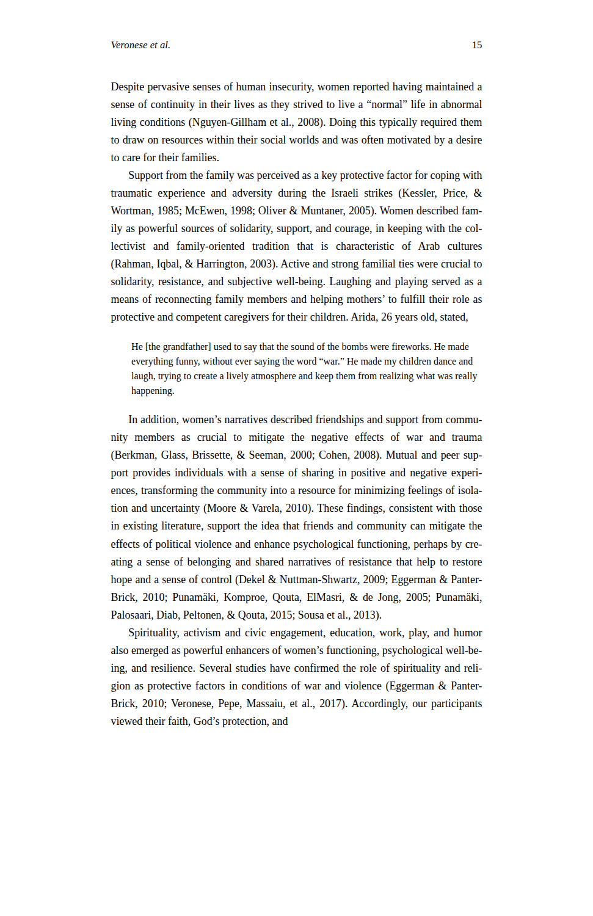Veronese et al. 15
Despite pervasive senses of human insecurity, women reported having maintained a sense of continuity in their lives as they strived to live a “normal” life in abnormal living conditions (Nguyen-Gillham et al., 2008). Doing this typically required them to draw on resources within their social worlds and was often motivated by a desire to care for their families.
Support from the family was perceived as a key protective factor for coping with traumatic experience and adversity during the Israeli strikes (Kessler, Price, & Wortman, 1985; McEwen, 1998; Oliver & Muntaner, 2005). Women described family as powerful sources of solidarity, support, and courage, in keeping with the collectivist and family-oriented tradition that is characteristic of Arab cultures (Rahman, Iqbal, & Harrington, 2003). Active and strong familial ties were crucial to solidarity, resistance, and subjective well-being. Laughing and playing served as a means of reconnecting family members and helping mothers’ to fulfill their role as protective and competent caregivers for their children. Arida, 26 years old, stated,
He [the grandfather] used to say that the sound of the bombs were fireworks. He made everything funny, without ever saying the word “war.” He made my children dance and laugh, trying to create a lively atmosphere and keep them from realizing what was really happening.
In addition, women’s narratives described friendships and support from community members as crucial to mitigate the negative effects of war and trauma (Berkman, Glass, Brissette, & Seeman, 2000; Cohen, 2008). Mutual and peer support provides individuals with a sense of sharing in positive and negative experiences, transforming the community into a resource for minimizing feelings of isolation and uncertainty (Moore & Varela, 2010). These findings, consistent with those in existing literature, support the idea that friends and community can mitigate the effects of political violence and enhance psychological functioning, perhaps by creating a sense of belonging and shared narratives of resistance that help to restore hope and a sense of control (Dekel & Nuttman-Shwartz, 2009; Eggerman & Panter-Brick, 2010; Punamäki, Komproe, Qouta, ElMasri, & de Jong, 2005; Punamäki, Palosaari, Diab, Peltonen, & Qouta, 2015; Sousa et al., 2013).
Spirituality, activism and civic engagement, education, work, play, and humor also emerged as powerful enhancers of women’s functioning, psychological well-being, and resilience. Several studies have confirmed the role of spirituality and religion as protective factors in conditions of war and violence (Eggerman & Panter-Brick, 2010; Veronese, Pepe, Massaiu, et al., 2017). Accordingly, our participants viewed their faith, God’s protection, and